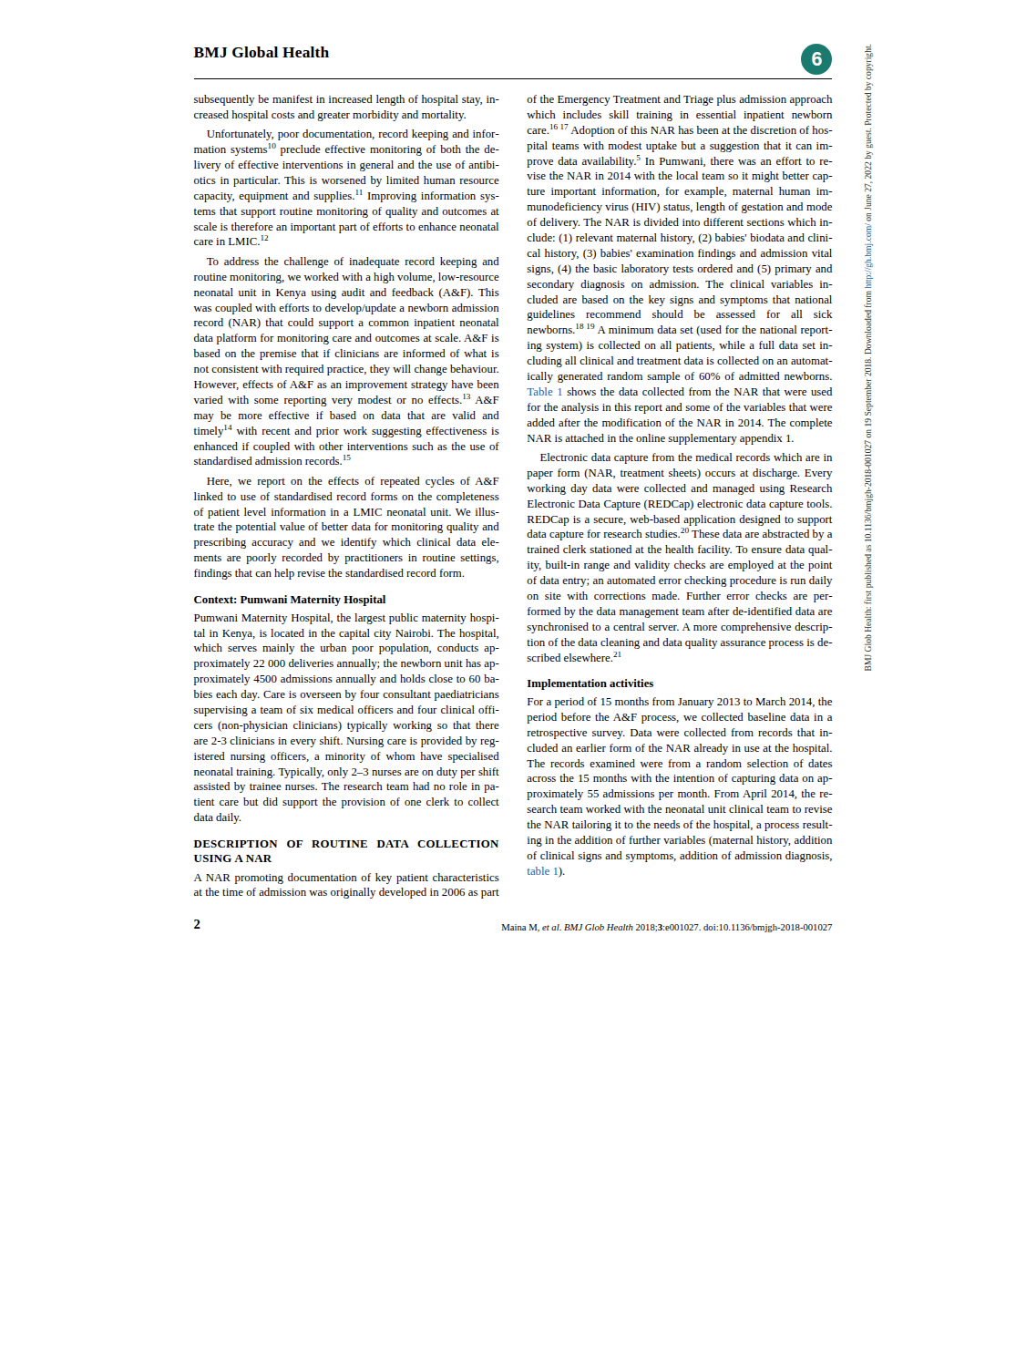BMJ Glob Health: first published as 10.1136/bmjgh-2018-001027 on 19 September 2018. Downloaded from http://gh.bmj.com/ on June 27, 2022 by guest. Protected by copyright.
BMJ Global Health
6
subsequently be manifest in increased length of hospital stay, increased hospital costs and greater morbidity and mortality.
Unfortunately, poor documentation, record keeping and information systems10 preclude effective monitoring of both the delivery of effective interventions in general and the use of antibiotics in particular. This is worsened by limited human resource capacity, equipment and supplies.11 Improving information systems that support routine monitoring of quality and outcomes at scale is therefore an important part of efforts to enhance neonatal care in LMIC.12
To address the challenge of inadequate record keeping and routine monitoring, we worked with a high volume, low-resource neonatal unit in Kenya using audit and feedback (A&F). This was coupled with efforts to develop/update a newborn admission record (NAR) that could support a common inpatient neonatal data platform for monitoring care and outcomes at scale. A&F is based on the premise that if clinicians are informed of what is not consistent with required practice, they will change behaviour. However, effects of A&F as an improvement strategy have been varied with some reporting very modest or no effects.13 A&F may be more effective if based on data that are valid and timely14 with recent and prior work suggesting effectiveness is enhanced if coupled with other interventions such as the use of standardised admission records.15
Here, we report on the effects of repeated cycles of A&F linked to use of standardised record forms on the completeness of patient level information in a LMIC neonatal unit. We illustrate the potential value of better data for monitoring quality and prescribing accuracy and we identify which clinical data elements are poorly recorded by practitioners in routine settings, findings that can help revise the standardised record form.
Context: Pumwani Maternity Hospital
Pumwani Maternity Hospital, the largest public maternity hospital in Kenya, is located in the capital city Nairobi. The hospital, which serves mainly the urban poor population, conducts approximately 22 000 deliveries annually; the newborn unit has approximately 4500 admissions annually and holds close to 60 babies each day. Care is overseen by four consultant paediatricians supervising a team of six medical officers and four clinical officers (non-physician clinicians) typically working so that there are 2-3 clinicians in every shift. Nursing care is provided by registered nursing officers, a minority of whom have specialised neonatal training. Typically, only 2–3 nurses are on duty per shift assisted by trainee nurses. The research team had no role in patient care but did support the provision of one clerk to collect data daily.
Description of routine data collection using a NAR
A NAR promoting documentation of key patient characteristics at the time of admission was originally developed in 2006 as part of the Emergency Treatment and Triage plus admission approach which includes skill training in essential inpatient newborn care.16 17 Adoption of this NAR has been at the discretion of hospital teams with modest uptake but a suggestion that it can improve data availability.5 In Pumwani, there was an effort to revise the NAR in 2014 with the local team so it might better capture important information, for example, maternal human immunodeficiency virus (HIV) status, length of gestation and mode of delivery. The NAR is divided into different sections which include: (1) relevant maternal history, (2) babies' biodata and clinical history, (3) babies' examination findings and admission vital signs, (4) the basic laboratory tests ordered and (5) primary and secondary diagnosis on admission. The clinical variables included are based on the key signs and symptoms that national guidelines recommend should be assessed for all sick newborns.18 19 A minimum data set (used for the national reporting system) is collected on all patients, while a full data set including all clinical and treatment data is collected on an automatically generated random sample of 60% of admitted newborns. Table 1 shows the data collected from the NAR that were used for the analysis in this report and some of the variables that were added after the modification of the NAR in 2014. The complete NAR is attached in the online supplementary appendix 1.
Electronic data capture from the medical records which are in paper form (NAR, treatment sheets) occurs at discharge. Every working day data were collected and managed using Research Electronic Data Capture (REDCap) electronic data capture tools. REDCap is a secure, web-based application designed to support data capture for research studies.20 These data are abstracted by a trained clerk stationed at the health facility. To ensure data quality, built-in range and validity checks are employed at the point of data entry; an automated error checking procedure is run daily on site with corrections made. Further error checks are performed by the data management team after de-identified data are synchronised to a central server. A more comprehensive description of the data cleaning and data quality assurance process is described elsewhere.21
Implementation activities
For a period of 15 months from January 2013 to March 2014, the period before the A&F process, we collected baseline data in a retrospective survey. Data were collected from records that included an earlier form of the NAR already in use at the hospital. The records examined were from a random selection of dates across the 15 months with the intention of capturing data on approximately 55 admissions per month. From April 2014, the research team worked with the neonatal unit clinical team to revise the NAR tailoring it to the needs of the hospital, a process resulting in the addition of further variables (maternal history, addition of clinical signs and symptoms, addition of admission diagnosis, table 1).
2
Maina M, et al. BMJ Glob Health 2018;3:e001027. doi:10.1136/bmjgh-2018-001027